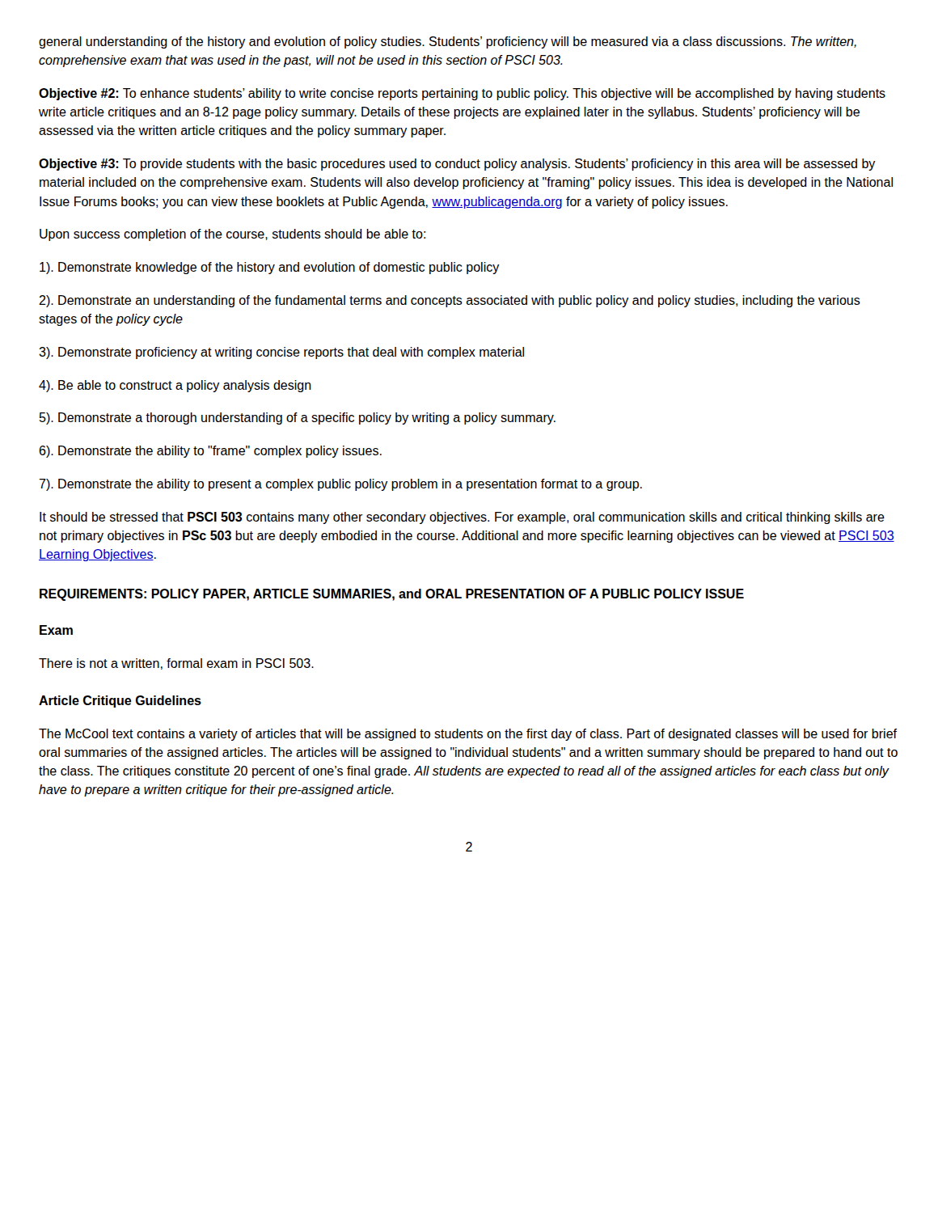general understanding of the history and evolution of policy studies. Students’ proficiency will be measured via a class discussions. The written, comprehensive exam that was used in the past, will not be used in this section of PSCI 503.
Objective #2: To enhance students’ ability to write concise reports pertaining to public policy. This objective will be accomplished by having students write article critiques and an 8-12 page policy summary. Details of these projects are explained later in the syllabus. Students’ proficiency will be assessed via the written article critiques and the policy summary paper.
Objective #3: To provide students with the basic procedures used to conduct policy analysis. Students’ proficiency in this area will be assessed by material included on the comprehensive exam. Students will also develop proficiency at "framing" policy issues. This idea is developed in the National Issue Forums books; you can view these booklets at Public Agenda, www.publicagenda.org for a variety of policy issues.
Upon success completion of the course, students should be able to:
1). Demonstrate knowledge of the history and evolution of domestic public policy
2). Demonstrate an understanding of the fundamental terms and concepts associated with public policy and policy studies, including the various stages of the policy cycle
3). Demonstrate proficiency at writing concise reports that deal with complex material
4). Be able to construct a policy analysis design
5). Demonstrate a thorough understanding of a specific policy by writing a policy summary.
6). Demonstrate the ability to "frame" complex policy issues.
7). Demonstrate the ability to present a complex public policy problem in a presentation format to a group.
It should be stressed that PSCI 503 contains many other secondary objectives. For example, oral communication skills and critical thinking skills are not primary objectives in PSc 503 but are deeply embodied in the course. Additional and more specific learning objectives can be viewed at PSCI 503 Learning Objectives.
REQUIREMENTS: POLICY PAPER, ARTICLE SUMMARIES, and ORAL PRESENTATION OF A PUBLIC POLICY ISSUE
Exam
There is not a written, formal exam in PSCI 503.
Article Critique Guidelines
The McCool text contains a variety of articles that will be assigned to students on the first day of class. Part of designated classes will be used for brief oral summaries of the assigned articles. The articles will be assigned to "individual students" and a written summary should be prepared to hand out to the class. The critiques constitute 20 percent of one’s final grade. All students are expected to read all of the assigned articles for each class but only have to prepare a written critique for their pre-assigned article.
2